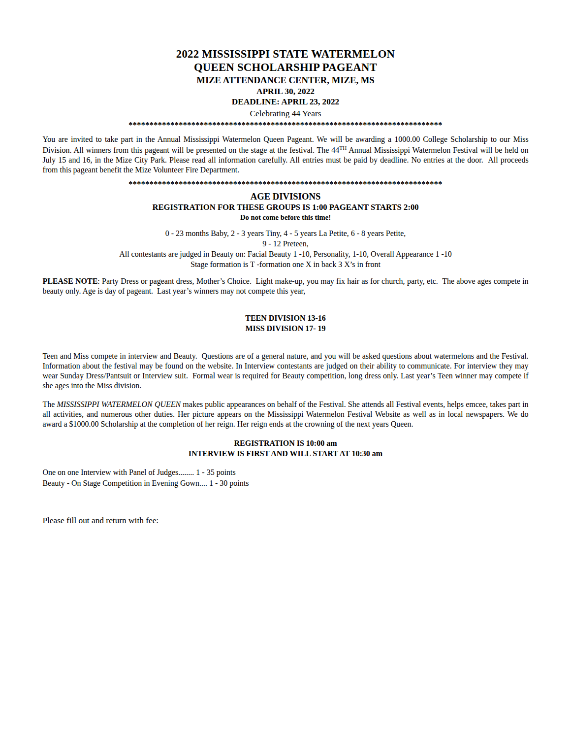2022 MISSISSIPPI STATE WATERMELON
QUEEN SCHOLARSHIP PAGEANT
MIZE ATTENDANCE CENTER, MIZE, MS
APRIL 30, 2022
DEADLINE: APRIL 23, 2022
Celebrating 44 Years
***************************************************************************
You are invited to take part in the Annual Mississippi Watermelon Queen Pageant. We will be awarding a 1000.00 College Scholarship to our Miss Division. All winners from this pageant will be presented on the stage at the festival. The 44TH Annual Mississippi Watermelon Festival will be held on July 15 and 16, in the Mize City Park. Please read all information carefully. All entries must be paid by deadline. No entries at the door. All proceeds from this pageant benefit the Mize Volunteer Fire Department.
***************************************************************************
AGE DIVISIONS
REGISTRATION FOR THESE GROUPS IS 1:00 PAGEANT STARTS 2:00
Do not come before this time!
0 - 23 months Baby, 2 - 3 years Tiny, 4 - 5 years La Petite, 6 - 8 years Petite,
9 - 12 Preteen,
All contestants are judged in Beauty on: Facial Beauty 1 -10, Personality, 1-10, Overall Appearance 1 -10
Stage formation is T -formation one X in back 3 X’s in front
PLEASE NOTE: Party Dress or pageant dress, Mother’s Choice. Light make-up, you may fix hair as for church, party, etc. The above ages compete in beauty only. Age is day of pageant. Last year’s winners may not compete this year,
TEEN DIVISION 13-16
MISS DIVISION 17- 19
Teen and Miss compete in interview and Beauty. Questions are of a general nature, and you will be asked questions about watermelons and the Festival. Information about the festival may be found on the website. In Interview contestants are judged on their ability to communicate. For interview they may wear Sunday Dress/Pantsuit or Interview suit. Formal wear is required for Beauty competition, long dress only. Last year’s Teen winner may compete if she ages into the Miss division.
The MISSISSIPPI WATERMELON QUEEN makes public appearances on behalf of the Festival. She attends all Festival events, helps emcee, takes part in all activities, and numerous other duties. Her picture appears on the Mississippi Watermelon Festival Website as well as in local newspapers. We do award a $1000.00 Scholarship at the completion of her reign. Her reign ends at the crowning of the next years Queen.
REGISTRATION IS 10:00 am
INTERVIEW IS FIRST AND WILL START AT 10:30 am
One on one Interview with Panel of Judges........ 1 - 35 points
Beauty - On Stage Competition in Evening Gown.... 1 - 30 points
Please fill out and return with fee: